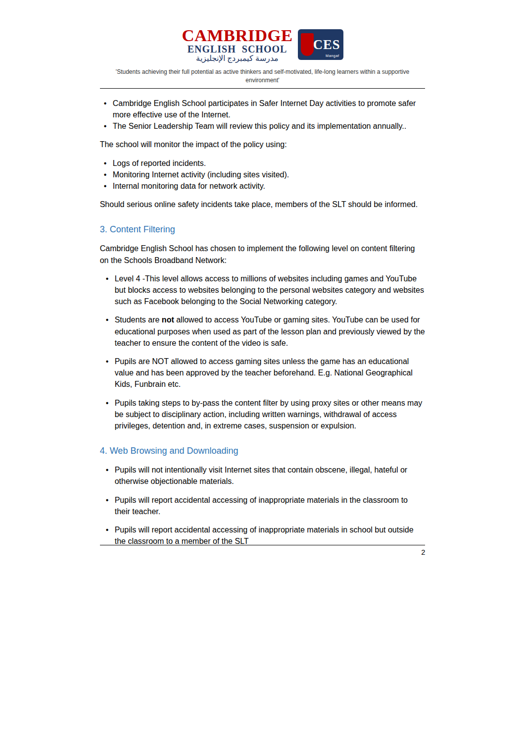CAMBRIDGE
ENGLISH SCHOOL
مدرسة كيمبردج الإنجليزية
Mangaf
'Students achieving their full potential as active thinkers and self-motivated, life-long learners within a supportive environment'
Cambridge English School participates in Safer Internet Day activities to promote safer more effective use of the Internet.
The Senior Leadership Team will review this policy and its implementation annually..
The school will monitor the impact of the policy using:
Logs of reported incidents.
Monitoring Internet activity (including sites visited).
Internal monitoring data for network activity.
Should serious online safety incidents take place, members of the SLT should be informed.
3. Content Filtering
Cambridge English School has chosen to implement the following level on content filtering on the Schools Broadband Network:
Level 4 -This level allows access to millions of websites including games and YouTube but blocks access to websites belonging to the personal websites category and websites such as Facebook belonging to the Social Networking category.
Students are not allowed to access YouTube or gaming sites. YouTube can be used for educational purposes when used as part of the lesson plan and previously viewed by the teacher to ensure the content of the video is safe.
Pupils are NOT allowed to access gaming sites unless the game has an educational value and has been approved by the teacher beforehand. E.g. National Geographical Kids, Funbrain etc.
Pupils taking steps to by-pass the content filter by using proxy sites or other means may be subject to disciplinary action, including written warnings, withdrawal of access privileges, detention and, in extreme cases, suspension or expulsion.
4. Web Browsing and Downloading
Pupils will not intentionally visit Internet sites that contain obscene, illegal, hateful or otherwise objectionable materials.
Pupils will report accidental accessing of inappropriate materials in the classroom to their teacher.
Pupils will report accidental accessing of inappropriate materials in school but outside the classroom to a member of the SLT
2